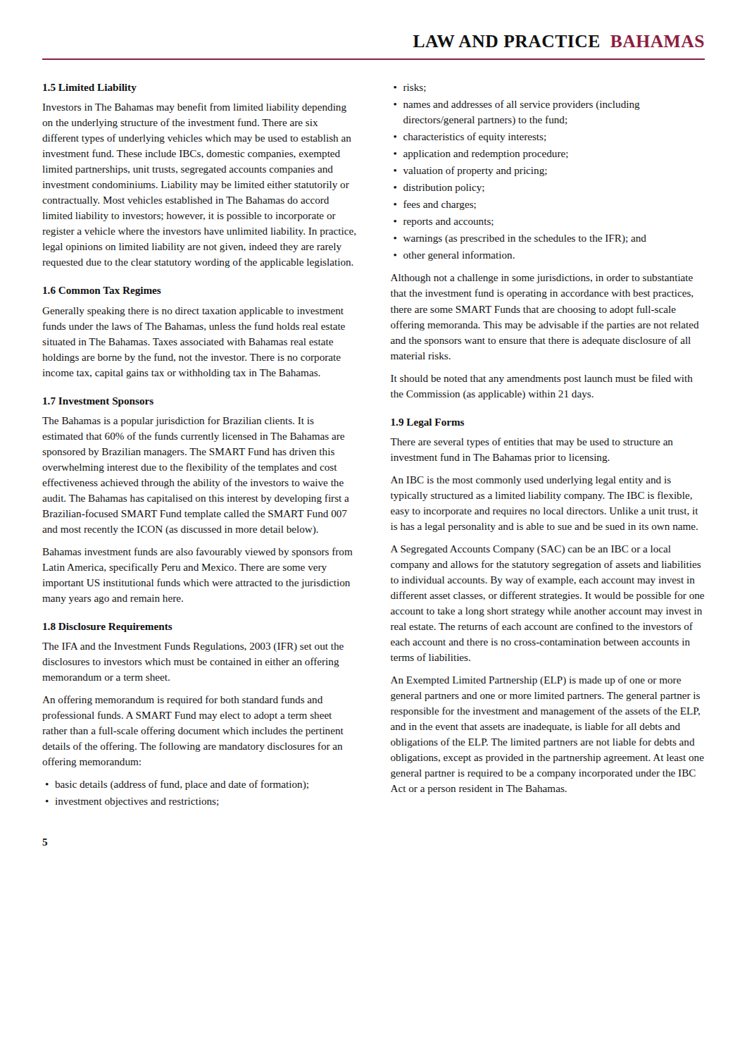LAW AND PRACTICE BAHAMAS
1.5 Limited Liability
Investors in The Bahamas may benefit from limited liability depending on the underlying structure of the investment fund. There are six different types of underlying vehicles which may be used to establish an investment fund. These include IBCs, domestic companies, exempted limited partnerships, unit trusts, segregated accounts companies and investment condominiums. Liability may be limited either statutorily or contractually. Most vehicles established in The Bahamas do accord limited liability to investors; however, it is possible to incorporate or register a vehicle where the investors have unlimited liability. In practice, legal opinions on limited liability are not given, indeed they are rarely requested due to the clear statutory wording of the applicable legislation.
1.6 Common Tax Regimes
Generally speaking there is no direct taxation applicable to investment funds under the laws of The Bahamas, unless the fund holds real estate situated in The Bahamas. Taxes associated with Bahamas real estate holdings are borne by the fund, not the investor. There is no corporate income tax, capital gains tax or withholding tax in The Bahamas.
1.7 Investment Sponsors
The Bahamas is a popular jurisdiction for Brazilian clients. It is estimated that 60% of the funds currently licensed in The Bahamas are sponsored by Brazilian managers. The SMART Fund has driven this overwhelming interest due to the flexibility of the templates and cost effectiveness achieved through the ability of the investors to waive the audit. The Bahamas has capitalised on this interest by developing first a Brazilian-focused SMART Fund template called the SMART Fund 007 and most recently the ICON (as discussed in more detail below).
Bahamas investment funds are also favourably viewed by sponsors from Latin America, specifically Peru and Mexico. There are some very important US institutional funds which were attracted to the jurisdiction many years ago and remain here.
1.8 Disclosure Requirements
The IFA and the Investment Funds Regulations, 2003 (IFR) set out the disclosures to investors which must be contained in either an offering memorandum or a term sheet.
An offering memorandum is required for both standard funds and professional funds. A SMART Fund may elect to adopt a term sheet rather than a full-scale offering document which includes the pertinent details of the offering. The following are mandatory disclosures for an offering memorandum:
basic details (address of fund, place and date of formation);
investment objectives and restrictions;
risks;
names and addresses of all service providers (including directors/general partners) to the fund;
characteristics of equity interests;
application and redemption procedure;
valuation of property and pricing;
distribution policy;
fees and charges;
reports and accounts;
warnings (as prescribed in the schedules to the IFR); and
other general information.
Although not a challenge in some jurisdictions, in order to substantiate that the investment fund is operating in accordance with best practices, there are some SMART Funds that are choosing to adopt full-scale offering memoranda. This may be advisable if the parties are not related and the sponsors want to ensure that there is adequate disclosure of all material risks.
It should be noted that any amendments post launch must be filed with the Commission (as applicable) within 21 days.
1.9 Legal Forms
There are several types of entities that may be used to structure an investment fund in The Bahamas prior to licensing.
An IBC is the most commonly used underlying legal entity and is typically structured as a limited liability company. The IBC is flexible, easy to incorporate and requires no local directors. Unlike a unit trust, it is has a legal personality and is able to sue and be sued in its own name.
A Segregated Accounts Company (SAC) can be an IBC or a local company and allows for the statutory segregation of assets and liabilities to individual accounts. By way of example, each account may invest in different asset classes, or different strategies. It would be possible for one account to take a long short strategy while another account may invest in real estate. The returns of each account are confined to the investors of each account and there is no cross-contamination between accounts in terms of liabilities.
An Exempted Limited Partnership (ELP) is made up of one or more general partners and one or more limited partners. The general partner is responsible for the investment and management of the assets of the ELP, and in the event that assets are inadequate, is liable for all debts and obligations of the ELP. The limited partners are not liable for debts and obligations, except as provided in the partnership agreement. At least one general partner is required to be a company incorporated under the IBC Act or a person resident in The Bahamas.
5